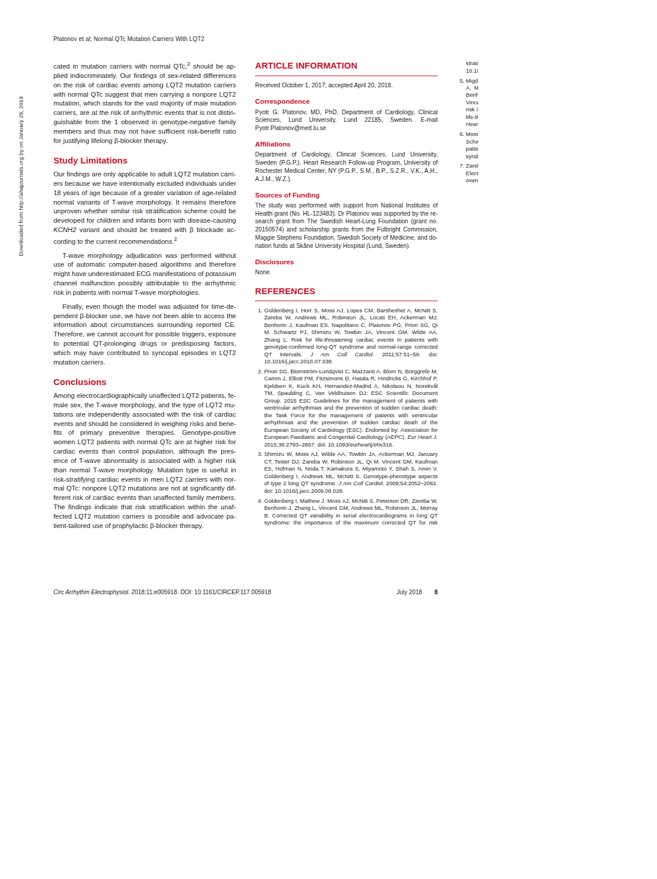Downloaded from http://ahajournals.org by on January 29, 2019
Platonov et al; Normal QTc Mutation Carriers With LQT2
cated in mutation carriers with normal QTc,2 should be applied indiscriminately. Our findings of sex-related differences on the risk of cardiac events among LQT2 mutation carriers with normal QTc suggest that men carrying a nonpore LQT2 mutation, which stands for the vast majority of male mutation carriers, are at the risk of arrhythmic events that is not distinguishable from the 1 observed in genotype-negative family members and thus may not have sufficient risk-benefit ratio for justifying lifelong β-blocker therapy.
Study Limitations
Our findings are only applicable to adult LQT2 mutation carriers because we have intentionally excluded individuals under 18 years of age because of a greater variation of age-related normal variants of T-wave morphology. It remains therefore unproven whether similar risk stratification scheme could be developed for children and infants born with disease-causing KCNH2 variant and should be treated with β blockade according to the current recommendations.2
T-wave morphology adjudication was performed without use of automatic computer-based algorithms and therefore might have underestimated ECG manifestations of potassium channel malfunction possibly attributable to the arrhythmic risk in patients with normal T-wave morphologies.
Finally, even though the model was adjusted for time-dependent β-blocker use, we have not been able to access the information about circumstances surrounding reported CE. Therefore, we cannot account for possible triggers, exposure to potential QT-prolonging drugs or predisposing factors, which may have contributed to syncopal episodes in LQT2 mutation carriers.
Conclusions
Among electrocardiographically unaffected LQT2 patients, female sex, the T-wave morphology, and the type of LQT2 mutations are independently associated with the risk of cardiac events and should be considered in weighing risks and benefits of primary preventive therapies. Genotype-positive women LQT2 patients with normal QTc are at higher risk for cardiac events than control population, although the presence of T-wave abnormality is associated with a higher risk than normal T-wave morphology. Mutation type is useful in risk-stratifying cardiac events in men LQT2 carriers with normal QTc: nonpore LQT2 mutations are not at significantly different risk of cardiac events than unaffected family members. The findings indicate that risk stratification within the unaffected LQT2 mutation carriers is possible and advocate patient-tailored use of prophylactic β-blocker therapy.
ARTICLE INFORMATION
Received October 1, 2017; accepted April 20, 2018.
Correspondence
Pyotr G. Platonov, MD, PhD, Department of Cardiology, Clinical Sciences, Lund University, Lund 22185, Sweden. E-mail Pyotr.Platonov@med.lu.se
Affiliations
Department of Cardiology, Clinical Sciences, Lund University, Sweden (P.G.P.). Heart Research Follow-up Program, University of Rochester Medical Center, NY (P.G.P., S.M., B.P., S.Z.R., V.K., A.H., A.J.M., W.Z.).
Sources of Funding
The study was performed with support from National Institutes of Health grant (No. HL-123483). Dr Platonov was supported by the research grant from The Swedish Heart-Lung Foundation (grant no. 20150574) and scholarship grants from the Fulbright Commission, Maggie Stephens Foundation, Swedish Society of Medicine, and donation funds at Skåne University Hospital (Lund, Sweden).
Disclosures
None.
REFERENCES
Goldenberg I, Horr S, Moss AJ, Lopes CM, Barsheshet A, McNitt S, Zareba W, Andrews ML, Robinson JL, Locati EH, Ackerman MJ, Benhorin J, Kaufman ES, Napolitano C, Platonov PG, Priori SG, Qi M, Schwartz PJ, Shimizu W, Towbin JA, Vincent GM, Wilde AA, Zhang L. Risk for life-threatening cardiac events in patients with genotype-confirmed long-QT syndrome and normal-range corrected QT intervals. J Am Coll Cardiol. 2011;57:51–59. doi: 10.1016/j.jacc.2010.07.038.
Priori SG, Blomström-Lundqvist C, Mazzanti A, Blom N, Borggrefe M, Camm J, Elliott PM, Fitzsimons D, Hatala R, Hindricks G, Kirchhof P, Kjeldsen K, Kuck KH, Hernandez-Madrid A, Nikolaou N, Norekvål TM, Spaulding C, Van Veldhuisen DJ; ESC Scientific Document Group. 2015 ESC Guidelines for the management of patients with ventricular arrhythmias and the prevention of sudden cardiac death: the Task Force for the management of patients with ventricular arrhythmias and the prevention of sudden cardiac death of the European Society of Cardiology (ESC). Endorsed by: Association for European Paediatric and Congenital Cardiology (AEPC). Eur Heart J. 2015;36:2793–2867. doi: 10.1093/eurheartj/ehv316.
Shimizu W, Moss AJ, Wilde AA, Towbin JA, Ackerman MJ, January CT, Tester DJ, Zareba W, Robinson JL, Qi M, Vincent GM, Kaufman ES, Hofman N, Noda T, Kamakura S, Miyamoto Y, Shah S, Amin V, Goldenberg I, Andrews ML, McNitt S. Genotype-phenotype aspects of type 2 long QT syndrome. J Am Coll Cardiol. 2009;54:2052–2062. doi: 10.1016/j.jacc.2009.08.028.
Goldenberg I, Mathew J, Moss AJ, McNitt S, Peterson DR, Zareba W, Benhorin J, Zhang L, Vincent GM, Andrews ML, Robinson JL, Morray B. Corrected QT variability in serial electrocardiograms in long QT syndrome: the importance of the maximum corrected QT for risk stratification. J Am Coll Cardiol. 2006;48:1047–1052. doi: 10.1016/j.jacc.2006.06.033.
Migdalovich D, Moss AJ, Lopes CM, Costa J, Ouellet G, Barsheshet A, McNitt S, Polonsky S, Robinson JL, Zareba W, Ackerman MJ, Benhorin J, Kaufman ES, Platonov PG, Shimizu W, Towbin JA, Vincent GM, Wilde AA, Goldenberg I. Mutation and gender-specific risk in type 2 long QT syndrome: implications for risk stratification for life-threatening cardiac events in patients with long QT syndrome. Heart Rhythm. 2011;8:1537–1543. doi: 10.1016/j.hrthm.2011.03.049.
Moss AJ, Zareba W, Benhorin J, Locati EH, Hall WJ, Robinson JL, Schwartz PJ, Towbin JA, Vincent GM, Lehmann MH. ECG T-wave patterns in genetically distinct forms of the hereditary long QT syndrome. Circulation. 1995;92:2929–2934.
Zareba W, Moss AJ, Rosero SZ, Hajj-Ali R, Konecki J, Andrews M. Electrocardiographic findings in patients with diphenhydramine overdose. Am J Cardiol. 1997;80:1168–1173.
Circ Arrhythm Electrophysiol. 2018;11:e005918. DOI: 10.1161/CIRCEP.117.005918
July 20188